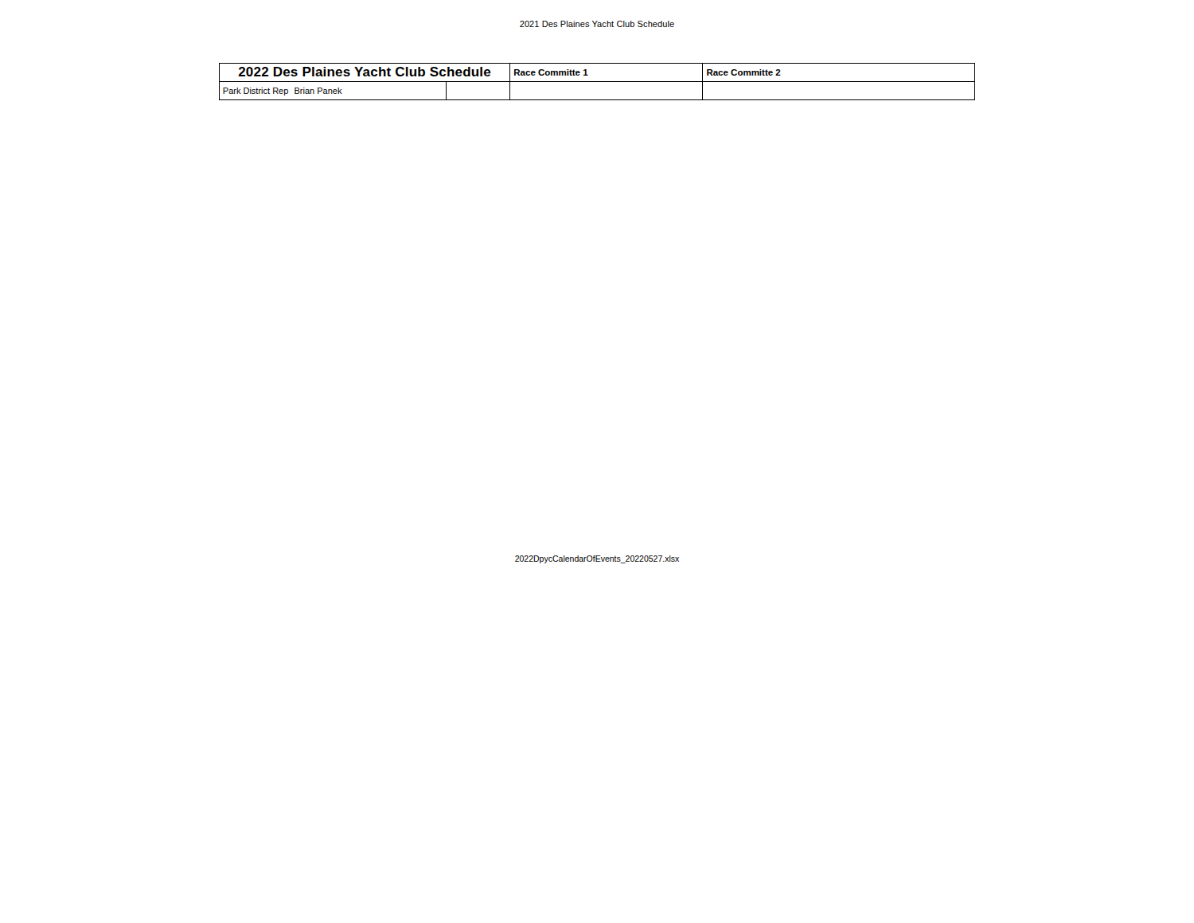2021 Des Plaines Yacht Club Schedule
| 2022 Des Plaines Yacht Club Schedule | Race Committe 1 | Race Committe 2 |
| Park District Rep | Brian Panek | | | |
2022DpycCalendarOfEvents_20220527.xlsx